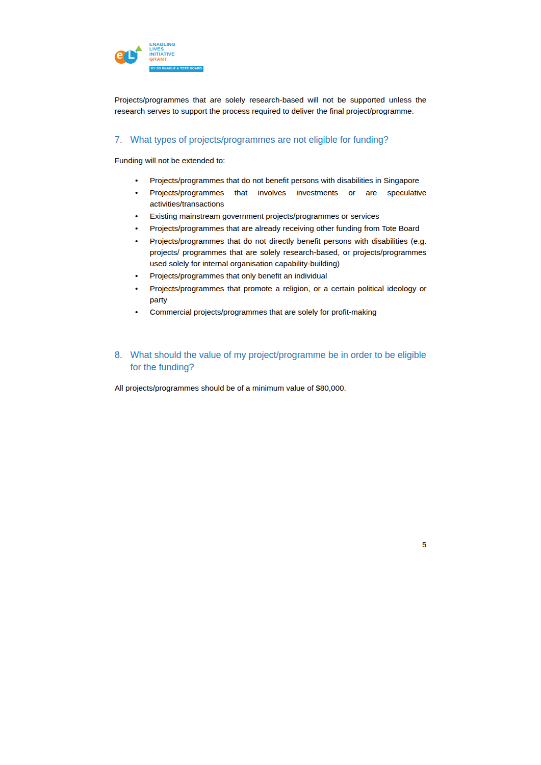e L i
ENABLING LIVES INITIATIVE GRANT
BY SG ENABLE & TOTE BOARD
Projects/programmes that are solely research-based will not be supported unless the research serves to support the process required to deliver the final project/programme.
7. What types of projects/programmes are not eligible for funding?
Funding will not be extended to:
Projects/programmes that do not benefit persons with disabilities in Singapore
Projects/programmes that involves investments or are speculative activities/transactions
Existing mainstream government projects/programmes or services
Projects/programmes that are already receiving other funding from Tote Board
Projects/programmes that do not directly benefit persons with disabilities (e.g. projects/ programmes that are solely research-based, or projects/programmes used solely for internal organisation capability-building)
Projects/programmes that only benefit an individual
Projects/programmes that promote a religion, or a certain political ideology or party
Commercial projects/programmes that are solely for profit-making
8. What should the value of my project/programme be in order to be eligible for the funding?
All projects/programmes should be of a minimum value of $80,000.
5